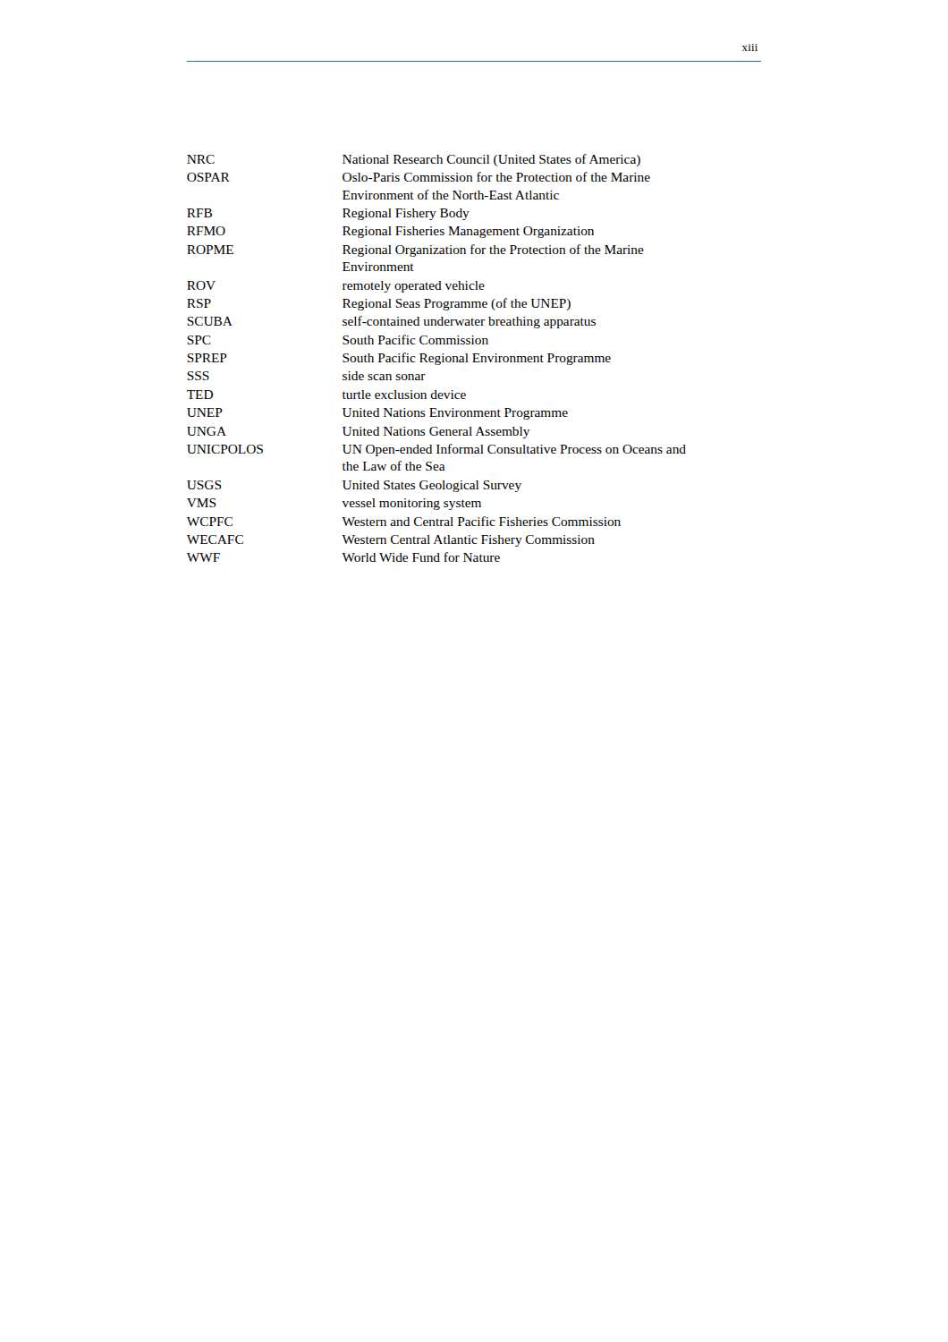xiii
| NRC | National Research Council (United States of America) |
| OSPAR | Oslo-Paris Commission for the Protection of the Marine Environment of the North-East Atlantic |
| RFB | Regional Fishery Body |
| RFMO | Regional Fisheries Management Organization |
| ROPME | Regional Organization for the Protection of the Marine Environment |
| ROV | remotely operated vehicle |
| RSP | Regional Seas Programme (of the UNEP) |
| SCUBA | self-contained underwater breathing apparatus |
| SPC | South Pacific Commission |
| SPREP | South Pacific Regional Environment Programme |
| SSS | side scan sonar |
| TED | turtle exclusion device |
| UNEP | United Nations Environment Programme |
| UNGA | United Nations General Assembly |
| UNICPOLOS | UN Open-ended Informal Consultative Process on Oceans and the Law of the Sea |
| USGS | United States Geological Survey |
| VMS | vessel monitoring system |
| WCPFC | Western and Central Pacific Fisheries Commission |
| WECAFC | Western Central Atlantic Fishery Commission |
| WWF | World Wide Fund for Nature |